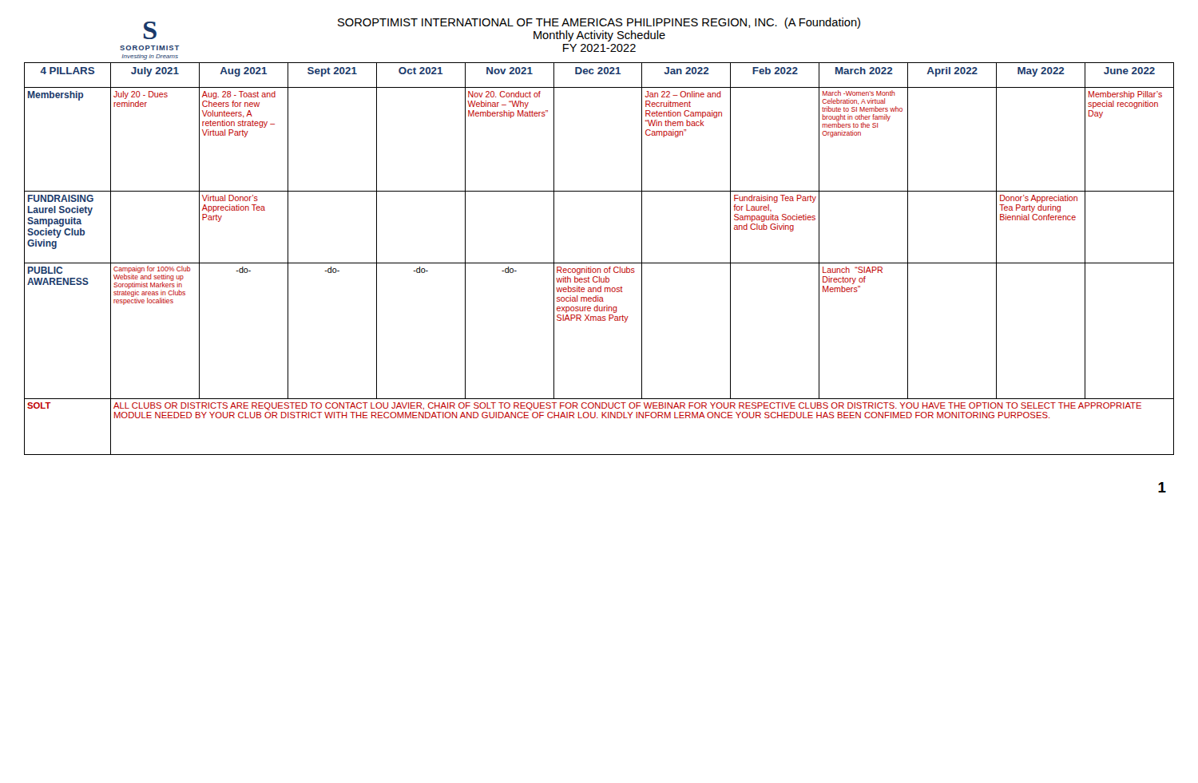S SOROPTIMIST
Investing in Dreams
SOROPTIMIST INTERNATIONAL OF THE AMERICAS PHILIPPINES REGION, INC. (A Foundation)
Monthly Activity Schedule
FY 2021-2022
| 4 PILLARS | July 2021 | Aug 2021 | Sept 2021 | Oct 2021 | Nov 2021 | Dec 2021 | Jan 2022 | Feb 2022 | March 2022 | April 2022 | May 2022 | June 2022 |
| --- | --- | --- | --- | --- | --- | --- | --- | --- | --- | --- | --- | --- |
| Membership | July 20 - Dues reminder | Aug. 28 - Toast and Cheers for new Volunteers, A retention strategy –Virtual Party | | | Nov 20. Conduct of Webinar – “Why Membership Matters” | | Jan 22 – Online and Recruitment Retention Campaign “Win them back Campaign” | | March -Women’s Month Celebration, A virtual tribute to SI Members who brought in other family members to the SI Organization | | | Membership Pillar’s special recognition Day |
| FUNDRAISING Laurel Society Sampaguita Society Club Giving | | Virtual Donor’s Appreciation Tea Party | | | | | | Fundraising Tea Party for Laurel, Sampaguita Societies and Club Giving | | | Donor’s Appreciation Tea Party during Biennial Conference | |
| PUBLIC AWARENESS | Campaign for 100% Club Website and setting up Soroptimist Markers in strategic areas in Clubs respective localities | -do- | -do- | -do- | -do- | Recognition of Clubs with best Club website and most social media exposure during SIAPR Xmas Party | | | Launch “SIAPR Directory of Members” | | | |
| SOLT | ALL CLUBS OR DISTRICTS ARE REQUESTED TO CONTACT LOU JAVIER, CHAIR OF SOLT TO REQUEST FOR CONDUCT OF WEBINAR FOR YOUR RESPECTIVE CLUBS OR DISTRICTS. YOU HAVE THE OPTION TO SELECT THE APPROPRIATE MODULE NEEDED BY YOUR CLUB OR DISTRICT WITH THE RECOMMENDATION AND GUIDANCE OF CHAIR LOU. KINDLY INFORM LERMA ONCE YOUR SCHEDULE HAS BEEN CONFIMED FOR MONITORING PURPOSES. |
1